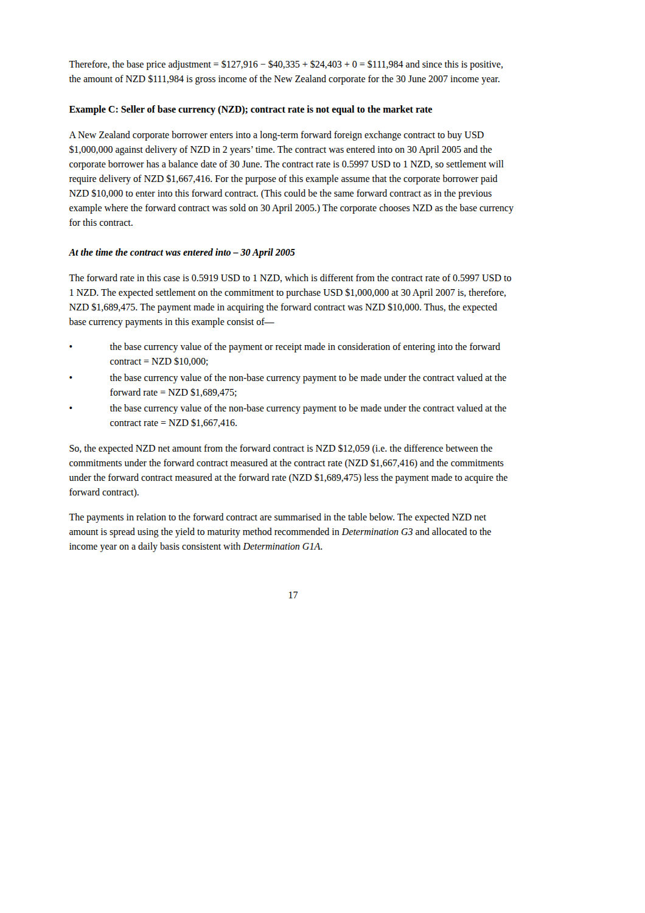Therefore, the base price adjustment = $127,916 − $40,335 + $24,403 + 0 = $111,984 and since this is positive, the amount of NZD $111,984 is gross income of the New Zealand corporate for the 30 June 2007 income year.
Example C: Seller of base currency (NZD); contract rate is not equal to the market rate
A New Zealand corporate borrower enters into a long-term forward foreign exchange contract to buy USD $1,000,000 against delivery of NZD in 2 years’ time. The contract was entered into on 30 April 2005 and the corporate borrower has a balance date of 30 June. The contract rate is 0.5997 USD to 1 NZD, so settlement will require delivery of NZD $1,667,416. For the purpose of this example assume that the corporate borrower paid NZD $10,000 to enter into this forward contract. (This could be the same forward contract as in the previous example where the forward contract was sold on 30 April 2005.) The corporate chooses NZD as the base currency for this contract.
At the time the contract was entered into – 30 April 2005
The forward rate in this case is 0.5919 USD to 1 NZD, which is different from the contract rate of 0.5997 USD to 1 NZD. The expected settlement on the commitment to purchase USD $1,000,000 at 30 April 2007 is, therefore, NZD $1,689,475. The payment made in acquiring the forward contract was NZD $10,000. Thus, the expected base currency payments in this example consist of—
the base currency value of the payment or receipt made in consideration of entering into the forward contract = NZD $10,000;
the base currency value of the non-base currency payment to be made under the contract valued at the forward rate = NZD $1,689,475;
the base currency value of the non-base currency payment to be made under the contract valued at the contract rate = NZD $1,667,416.
So, the expected NZD net amount from the forward contract is NZD $12,059 (i.e. the difference between the commitments under the forward contract measured at the contract rate (NZD $1,667,416) and the commitments under the forward contract measured at the forward rate (NZD $1,689,475) less the payment made to acquire the forward contract).
The payments in relation to the forward contract are summarised in the table below. The expected NZD net amount is spread using the yield to maturity method recommended in Determination G3 and allocated to the income year on a daily basis consistent with Determination G1A.
17